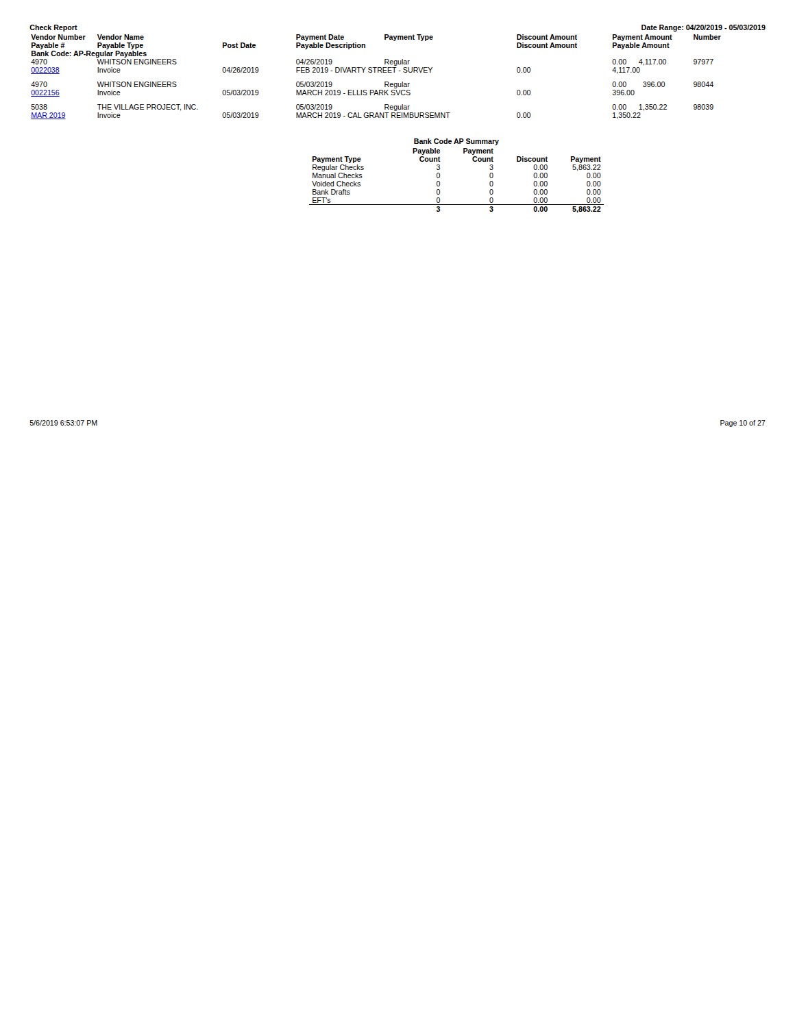Check Report
Date Range: 04/20/2019 - 05/03/2019
| Vendor Number | Vendor Name | | Payment Date | Payment Type | Discount Amount | Payment Amount | Number |
| --- | --- | --- | --- | --- | --- | --- | --- |
| Payable # | Payable Type | Post Date | Payable Description | Discount Amount | Payable Amount |
| Bank Code: AP-Regular Payables |
| 4970 | WHITSON ENGINEERS | | 04/26/2019 | Regular | | 0.00 4,117.00 | 97977 |
| 0022038 | Invoice | 04/26/2019 | FEB 2019 - DIVARTY STREET - SURVEY | 0.00 | 4,117.00 |
| 4970 | WHITSON ENGINEERS | | 05/03/2019 | Regular | | 0.00 396.00 | 98044 |
| 0022156 | Invoice | 05/03/2019 | MARCH 2019 - ELLIS PARK SVCS | 0.00 | 396.00 |
| 5038 | THE VILLAGE PROJECT, INC. | | 05/03/2019 | Regular | | 0.00 1,350.22 | 98039 |
| MAR 2019 | Invoice | 05/03/2019 | MARCH 2019 - CAL GRANT REIMBURSEMNT | 0.00 | 1,350.22 |
Bank Code AP Summary
| | Payable | Payment | | |
| --- | --- | --- | --- | --- |
| Payment Type | Count | Count | Discount | Payment |
| Regular Checks | 3 | 3 | 0.00 | 5,863.22 |
| Manual Checks | 0 | 0 | 0.00 | 0.00 |
| Voided Checks | 0 | 0 | 0.00 | 0.00 |
| Bank Drafts | 0 | 0 | 0.00 | 0.00 |
| EFT's | 0 | 0 | 0.00 | 0.00 |
| | 3 | 3 | 0.00 | 5,863.22 |
5/6/2019 6:53:07 PM
Page 10 of 27